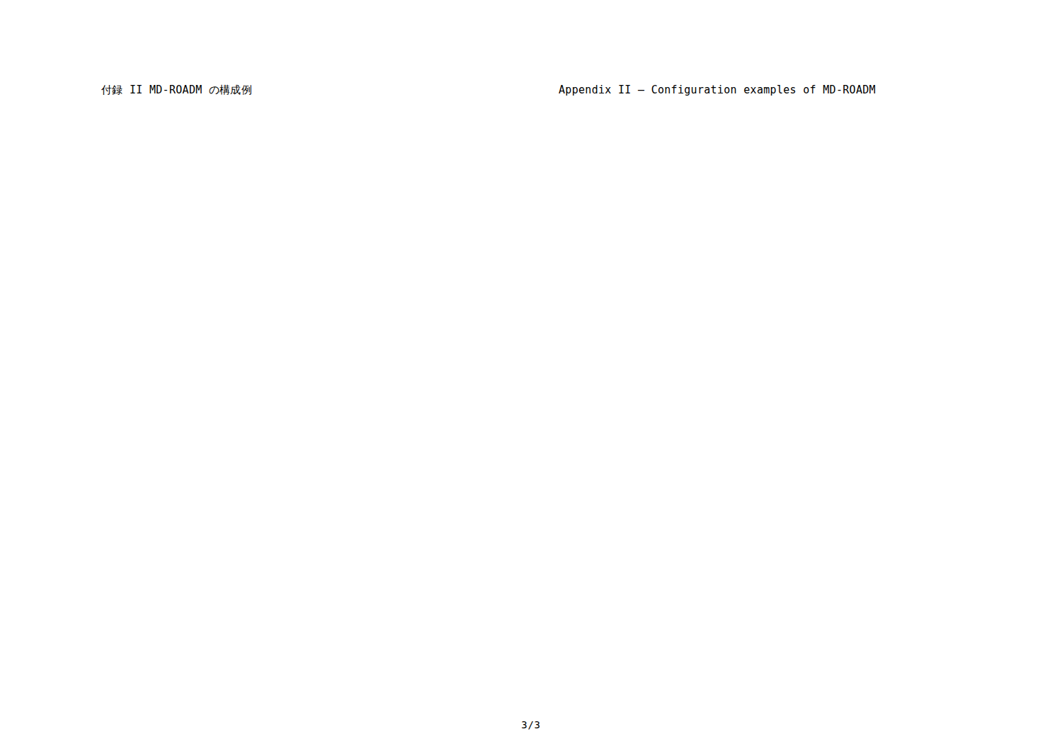付録 II MD-ROADM の構成例
Appendix II – Configuration examples of MD-ROADM
3/3